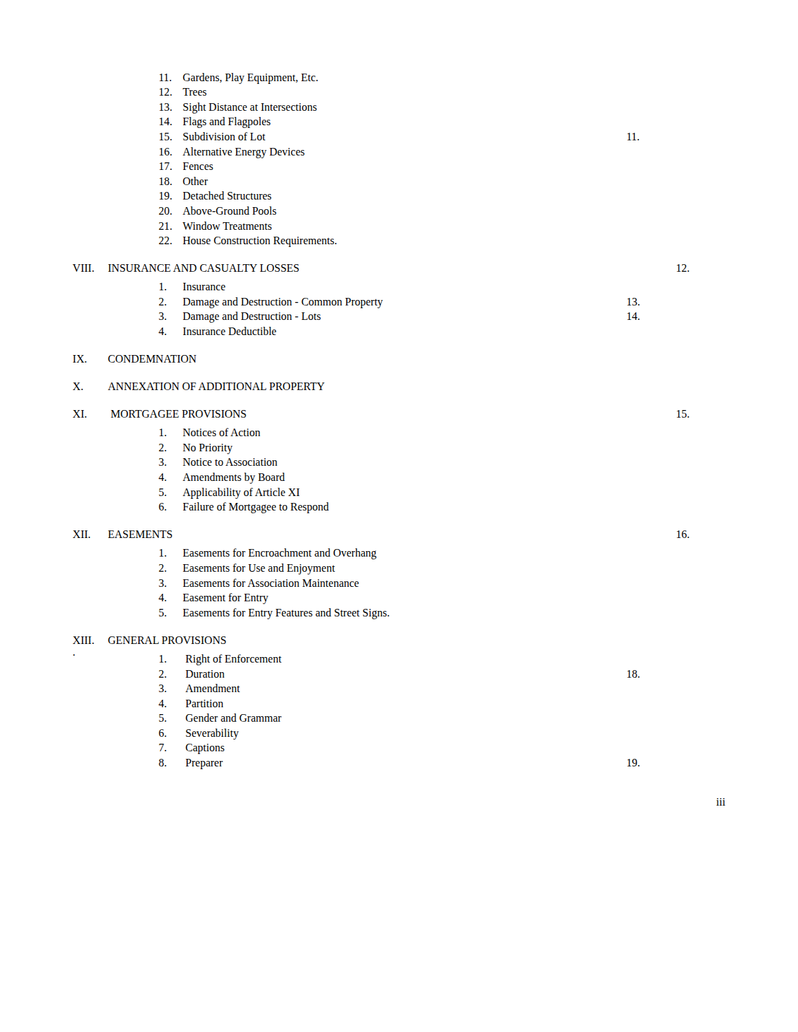| | 11. Gardens, Play Equipment, Etc. 12. Trees 13. Sight Distance at Intersections 14. Flags and Flagpoles 15. Subdivision of Lot 11. 16. Alternative Energy Devices 17. Fences 18. Other 19. Detached Structures 20. Above-Ground Pools 21. Window Treatments 22. House Construction Requirements. | |
| VIII. | INSURANCE AND CASUALTY LOSSES | 12. |
| | 1. Insurance 2. Damage and Destruction - Common Property 13. 3. Damage and Destruction - Lots 14. 4. Insurance Deductible | |
| IX. | CONDEMNATION | |
| X. | ANNEXATION OF ADDITIONAL PROPERTY | |
| XI. | MORTGAGEE PROVISIONS | 15. |
| | 1. Notices of Action 2. No Priority 3. Notice to Association 4. Amendments by Board 5. Applicability of Article XI 6. Failure of Mortgagee to Respond | |
| XII. | EASEMENTS | 16. |
| | 1. Easements for Encroachment and Overhang 2. Easements for Use and Enjoyment 3. Easements for Association Maintenance 4. Easement for Entry 5. Easements for Entry Features and Street Signs. | |
| XIII. | GENERAL PROVISIONS | |
| . | 1. Right of Enforcement 2. Duration 18. 3. Amendment 4. Partition 5. Gender and Grammar 6. Severability 7. Captions 8. Preparer 19. | |
iii